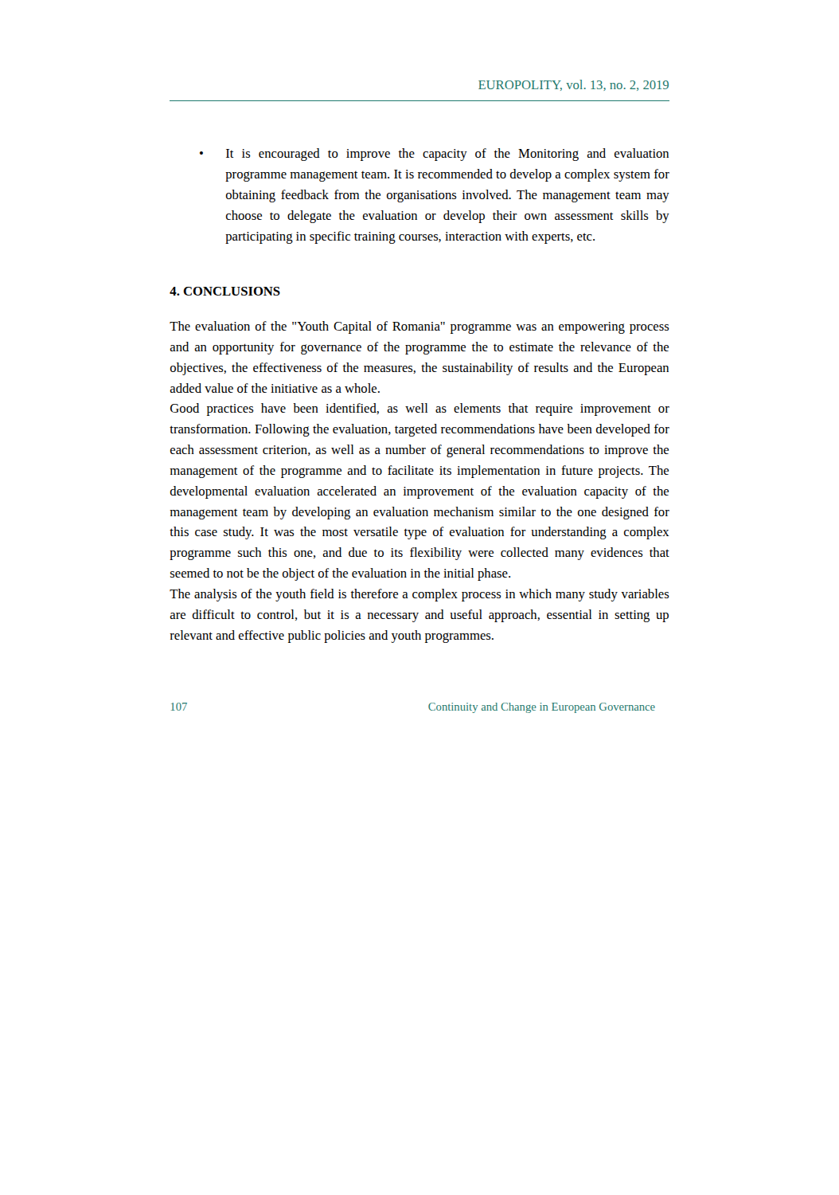EUROPOLITY, vol. 13, no. 2, 2019
It is encouraged to improve the capacity of the Monitoring and evaluation programme management team. It is recommended to develop a complex system for obtaining feedback from the organisations involved. The management team may choose to delegate the evaluation or develop their own assessment skills by participating in specific training courses, interaction with experts, etc.
4. CONCLUSIONS
The evaluation of the "Youth Capital of Romania" programme was an empowering process and an opportunity for governance of the programme the to estimate the relevance of the objectives, the effectiveness of the measures, the sustainability of results and the European added value of the initiative as a whole.
Good practices have been identified, as well as elements that require improvement or transformation. Following the evaluation, targeted recommendations have been developed for each assessment criterion, as well as a number of general recommendations to improve the management of the programme and to facilitate its implementation in future projects. The developmental evaluation accelerated an improvement of the evaluation capacity of the management team by developing an evaluation mechanism similar to the one designed for this case study. It was the most versatile type of evaluation for understanding a complex programme such this one, and due to its flexibility were collected many evidences that seemed to not be the object of the evaluation in the initial phase.
The analysis of the youth field is therefore a complex process in which many study variables are difficult to control, but it is a necessary and useful approach, essential in setting up relevant and effective public policies and youth programmes.
107 Continuity and Change in European Governance